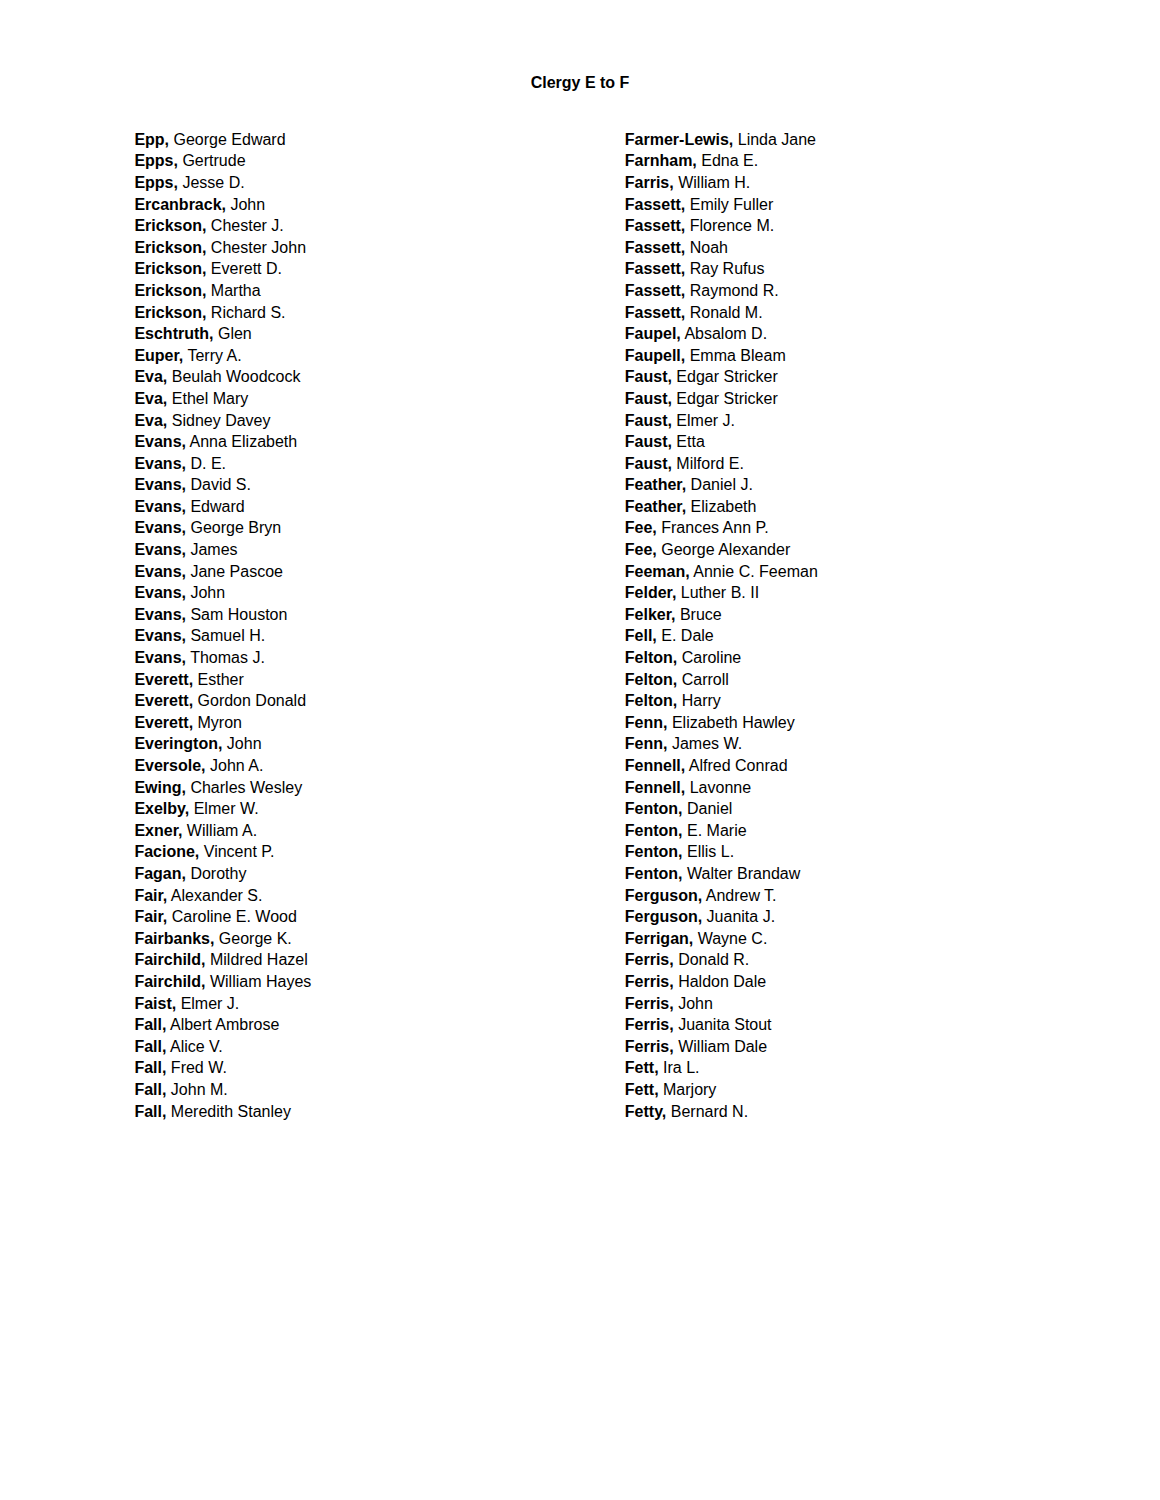Clergy E to F
Epp, George Edward
Epps, Gertrude
Epps, Jesse D.
Ercanbrack, John
Erickson, Chester J.
Erickson, Chester John
Erickson, Everett D.
Erickson, Martha
Erickson, Richard S.
Eschtruth, Glen
Euper, Terry A.
Eva, Beulah Woodcock
Eva, Ethel Mary
Eva, Sidney Davey
Evans, Anna Elizabeth
Evans, D. E.
Evans, David S.
Evans, Edward
Evans, George Bryn
Evans, James
Evans, Jane Pascoe
Evans, John
Evans, Sam Houston
Evans, Samuel H.
Evans, Thomas J.
Everett, Esther
Everett, Gordon Donald
Everett, Myron
Everington, John
Eversole, John A.
Ewing, Charles Wesley
Exelby, Elmer W.
Exner, William A.
Facione, Vincent P.
Fagan, Dorothy
Fair, Alexander S.
Fair, Caroline E. Wood
Fairbanks, George K.
Fairchild, Mildred Hazel
Fairchild, William Hayes
Faist, Elmer J.
Fall, Albert Ambrose
Fall, Alice V.
Fall, Fred W.
Fall, John M.
Fall, Meredith Stanley
Farmer-Lewis, Linda Jane
Farnham, Edna E.
Farris, William H.
Fassett, Emily Fuller
Fassett, Florence M.
Fassett, Noah
Fassett, Ray Rufus
Fassett, Raymond R.
Fassett, Ronald M.
Faupel, Absalom D.
Faupell, Emma Bleam
Faust, Edgar Stricker
Faust, Edgar Stricker
Faust, Elmer J.
Faust, Etta
Faust, Milford E.
Feather, Daniel J.
Feather, Elizabeth
Fee, Frances Ann P.
Fee, George Alexander
Feeman, Annie C. Feeman
Felder, Luther B. II
Felker, Bruce
Fell, E. Dale
Felton, Caroline
Felton, Carroll
Felton, Harry
Fenn, Elizabeth Hawley
Fenn, James W.
Fennell, Alfred Conrad
Fennell, Lavonne
Fenton, Daniel
Fenton, E. Marie
Fenton, Ellis L.
Fenton, Walter Brandaw
Ferguson, Andrew T.
Ferguson, Juanita J.
Ferrigan, Wayne C.
Ferris, Donald R.
Ferris, Haldon Dale
Ferris, John
Ferris, Juanita Stout
Ferris, William Dale
Fett, Ira L.
Fett, Marjory
Fetty, Bernard N.